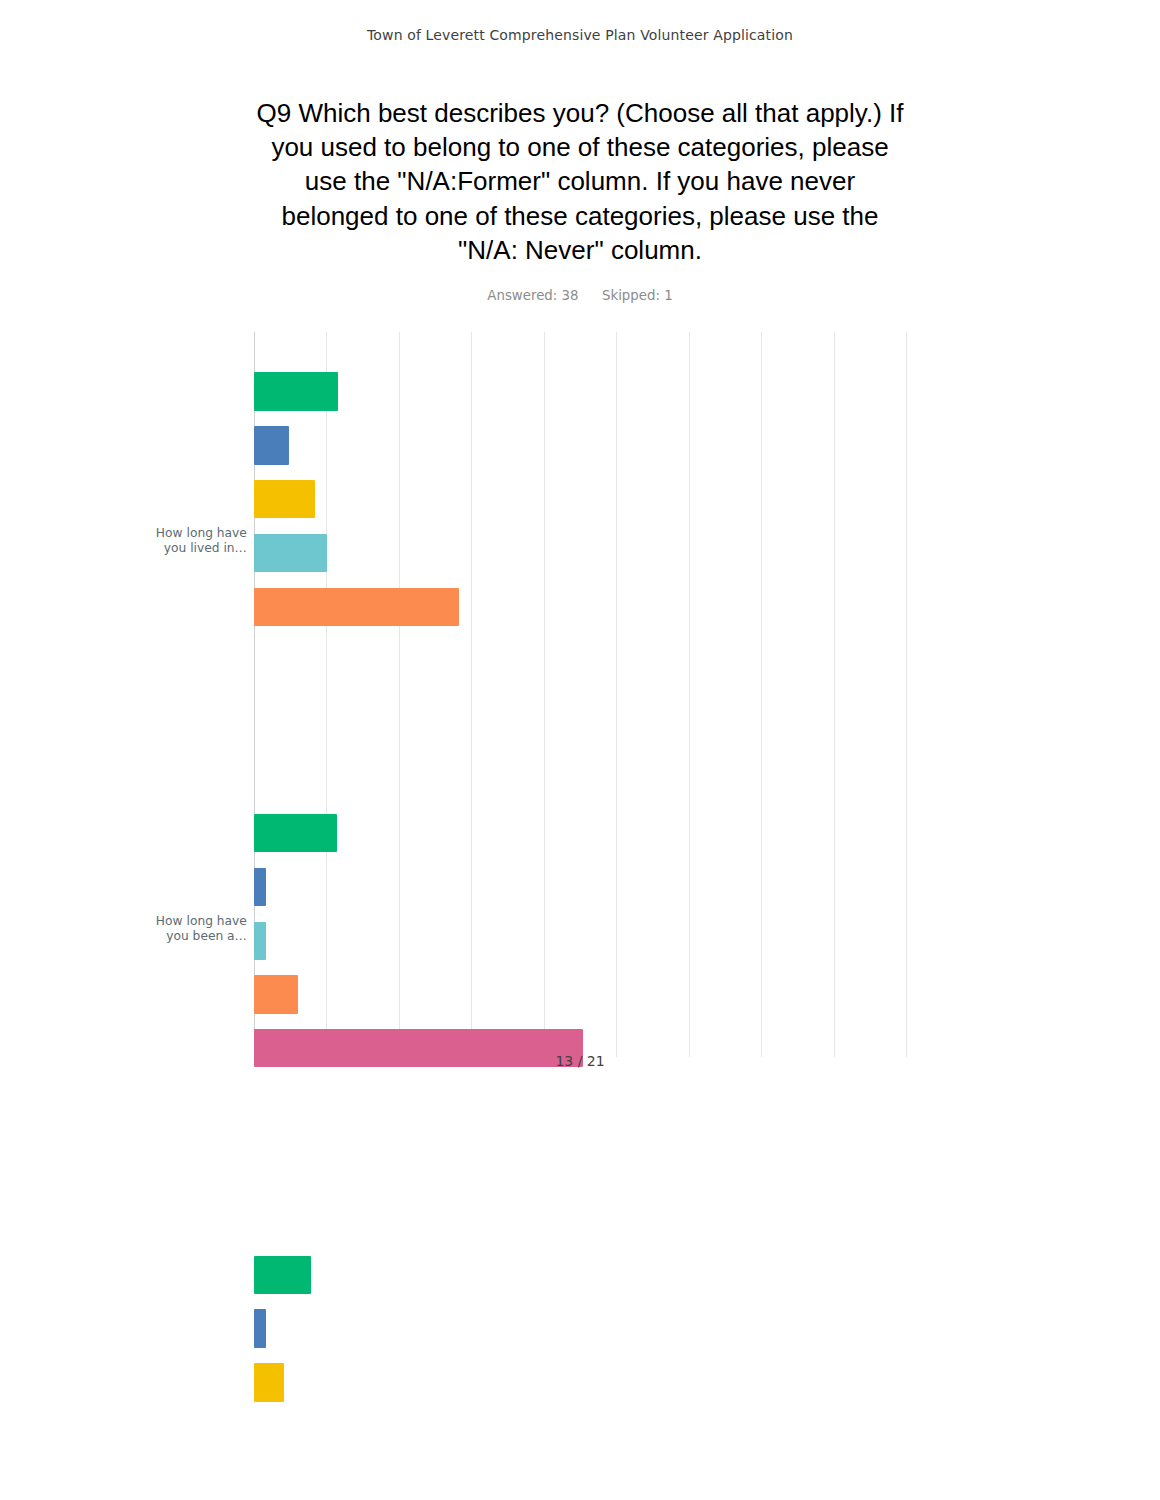Town of Leverett Comprehensive Plan Volunteer Application
Q9 Which best describes you? (Choose all that apply.) If you used to belong to one of these categories, please use the "N/A:Former" column. If you have never belonged to one of these categories, please use the "N/A: Never" column.
Answered: 38 Skipped: 1
How long have
you lived in…
How long have
you been a…
13 / 21